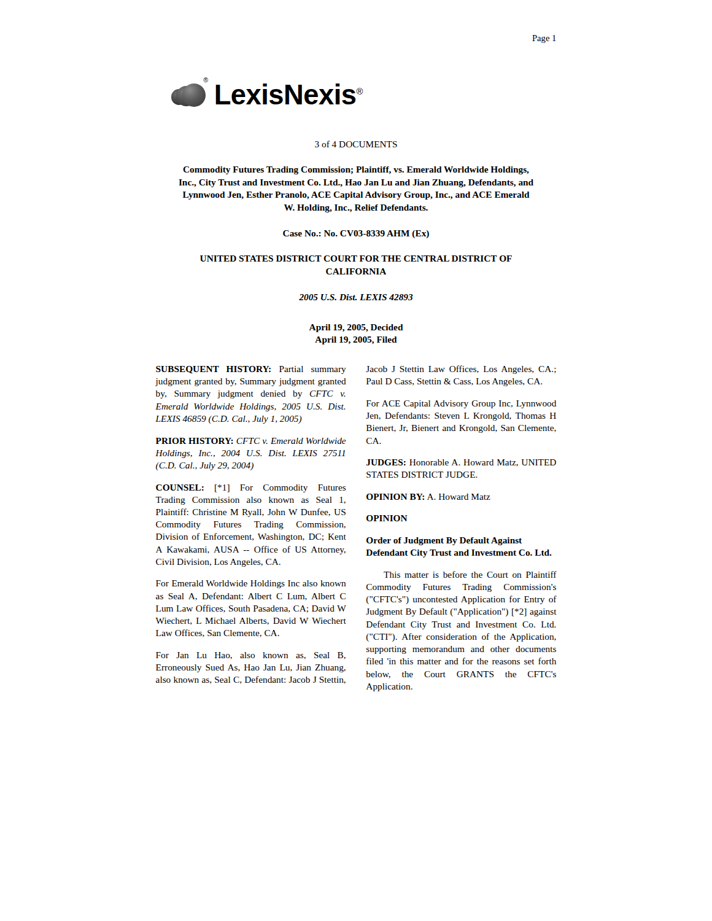Page 1
®
LexisNexis®
3 of 4 DOCUMENTS
Commodity Futures Trading Commission; Plaintiff, vs. Emerald Worldwide Holdings, Inc., City Trust and Investment Co. Ltd., Hao Jan Lu and Jian Zhuang, Defendants, and Lynnwood Jen, Esther Pranolo, ACE Capital Advisory Group, Inc., and ACE Emerald W. Holding, Inc., Relief Defendants.
Case No.: No. CV03-8339 AHM (Ex)
UNITED STATES DISTRICT COURT FOR THE CENTRAL DISTRICT OF CALIFORNIA
2005 U.S. Dist. LEXIS 42893
April 19, 2005, Decided
April 19, 2005, Filed
SUBSEQUENT HISTORY: Partial summary judgment granted by, Summary judgment granted by, Summary judgment denied by CFTC v. Emerald Worldwide Holdings, 2005 U.S. Dist. LEXIS 46859 (C.D. Cal., July 1, 2005)
PRIOR HISTORY: CFTC v. Emerald Worldwide Holdings, Inc., 2004 U.S. Dist. LEXIS 27511 (C.D. Cal., July 29, 2004)
COUNSEL: [*1] For Commodity Futures Trading Commission also known as Seal 1, Plaintiff: Christine M Ryall, John W Dunfee, US Commodity Futures Trading Commission, Division of Enforcement, Washington, DC; Kent A Kawakami, AUSA -- Office of US Attorney, Civil Division, Los Angeles, CA.
For Emerald Worldwide Holdings Inc also known as Seal A, Defendant: Albert C Lum, Albert C Lum Law Offices, South Pasadena, CA; David W Wiechert, L Michael Alberts, David W Wiechert Law Offices, San Clemente, CA.
For Jan Lu Hao, also known as, Seal B, Erroneously Sued As, Hao Jan Lu, Jian Zhuang, also known as, Seal C, Defendant: Jacob J Stettin, Jacob J Stettin Law Offices, Los Angeles, CA.; Paul D Cass, Stettin & Cass, Los Angeles, CA.
For ACE Capital Advisory Group Inc, Lynnwood Jen, Defendants: Steven L Krongold, Thomas H Bienert, Jr, Bienert and Krongold, San Clemente, CA.
JUDGES: Honorable A. Howard Matz, UNITED STATES DISTRICT JUDGE.
OPINION BY: A. Howard Matz
OPINION
Order of Judgment By Default Against Defendant City Trust and Investment Co. Ltd.
This matter is before the Court on Plaintiff Commodity Futures Trading Commission's ("CFTC's") uncontested Application for Entry of Judgment By Default ("Application") [*2] against Defendant City Trust and Investment Co. Ltd. ("CTI"). After consideration of the Application, supporting memorandum and other documents filed 'in this matter and for the reasons set forth below, the Court GRANTS the CFTC's Application.